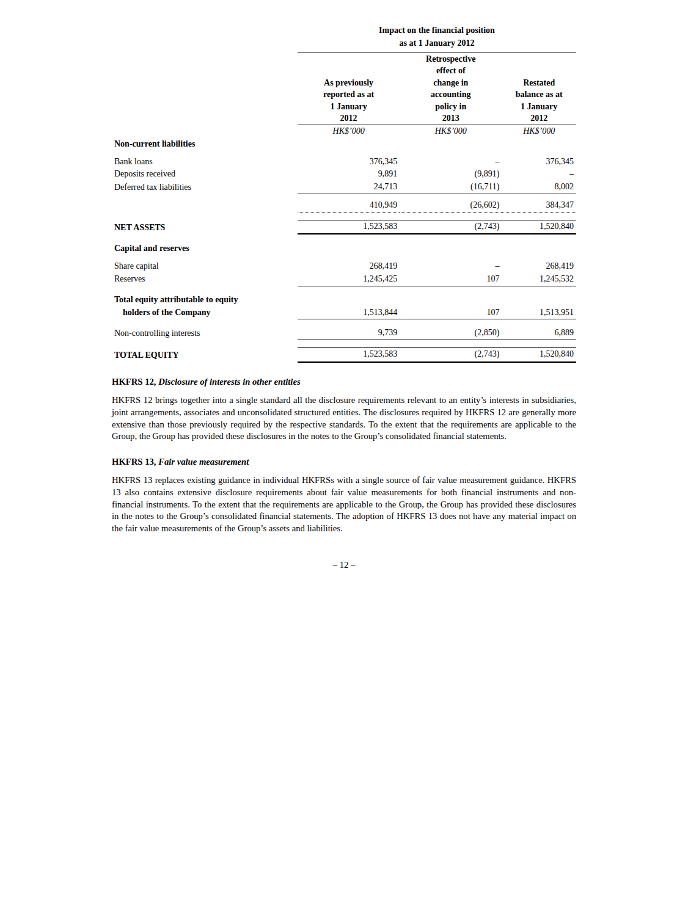| | Impact on the financial position |
| | as at 1 January 2012 |
| | | Retrospective | |
| | | effect of | |
| | As previously | change in | Restated |
| | reported as at | accounting | balance as at |
| | 1 January | policy in | 1 January |
| | 2012 | 2013 | 2012 |
| | HK$’000 | HK$’000 | HK$’000 |
| Non-current liabilities | | | |
| Bank loans | 376,345 | – | 376,345 |
| Deposits received | 9,891 | (9,891) | – |
| Deferred tax liabilities | 24,713 | (16,711) | 8,002 |
| | 410,949 | (26,602) | 384,347 |
| NET ASSETS | 1,523,583 | (2,743) | 1,520,840 |
| Capital and reserves | | | |
| Share capital | 268,419 | – | 268,419 |
| Reserves | 1,245,425 | 107 | 1,245,532 |
| Total equity attributable to equity | | | |
| holders of the Company | 1,513,844 | 107 | 1,513,951 |
| Non-controlling interests | 9,739 | (2,850) | 6,889 |
| TOTAL EQUITY | 1,523,583 | (2,743) | 1,520,840 |
HKFRS 12, Disclosure of interests in other entities
HKFRS 12 brings together into a single standard all the disclosure requirements relevant to an entity’s interests in subsidiaries, joint arrangements, associates and unconsolidated structured entities. The disclosures required by HKFRS 12 are generally more extensive than those previously required by the respective standards. To the extent that the requirements are applicable to the Group, the Group has provided these disclosures in the notes to the Group’s consolidated financial statements.
HKFRS 13, Fair value measurement
HKFRS 13 replaces existing guidance in individual HKFRSs with a single source of fair value measurement guidance. HKFRS 13 also contains extensive disclosure requirements about fair value measurements for both financial instruments and non-financial instruments. To the extent that the requirements are applicable to the Group, the Group has provided these disclosures in the notes to the Group’s consolidated financial statements. The adoption of HKFRS 13 does not have any material impact on the fair value measurements of the Group’s assets and liabilities.
– 12 –